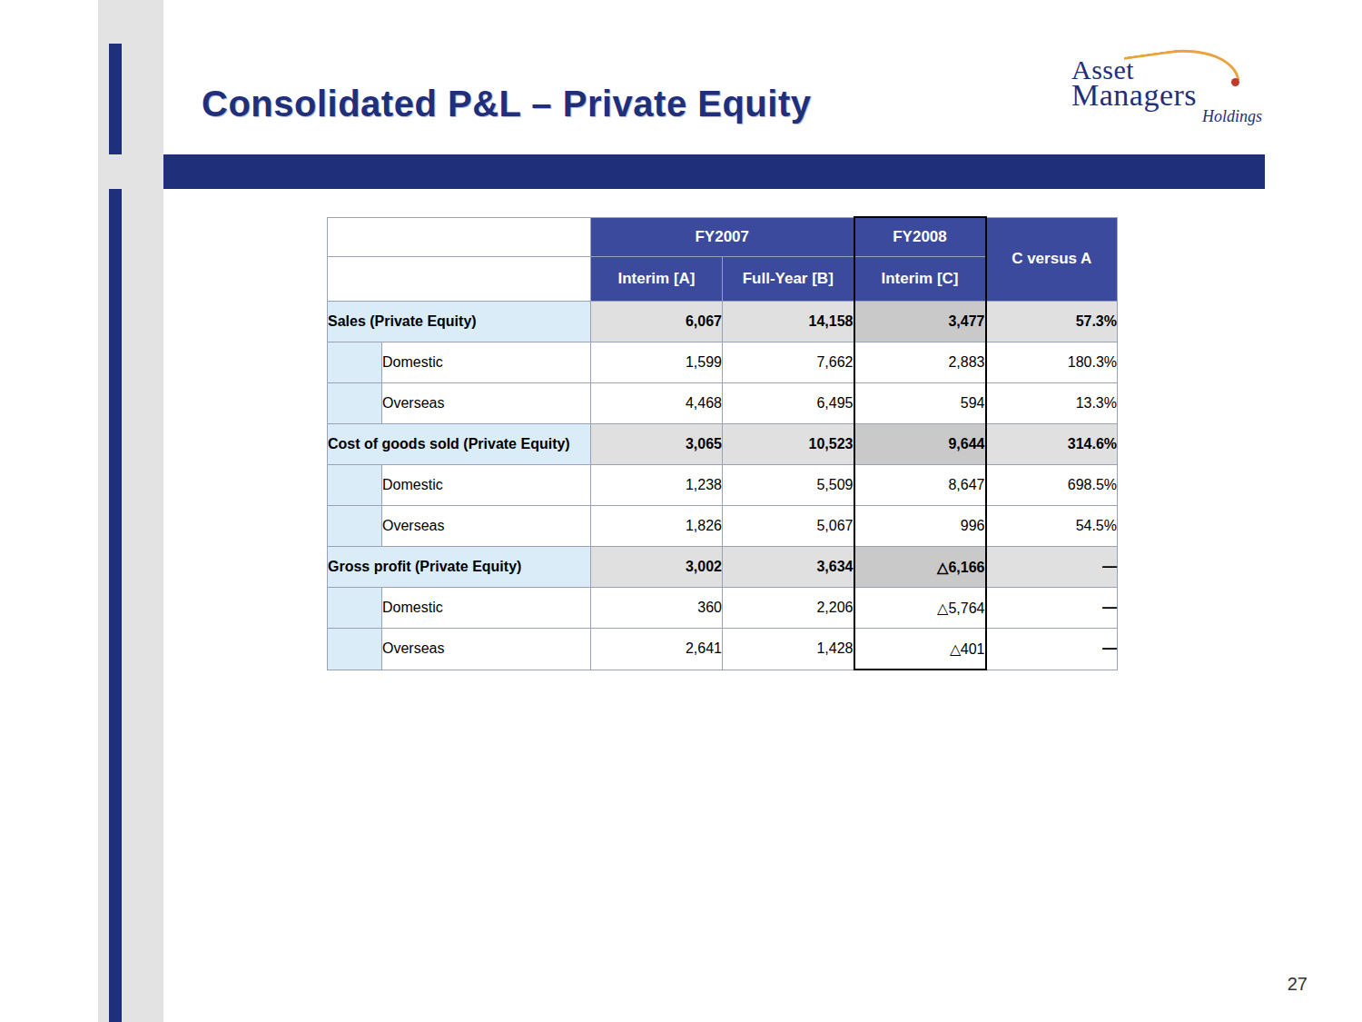Consolidated P&L – Private Equity
Asset
Managers
Holdings
(unit: million yen)
| | FY2007 | FY2008 | C versus A |
| --- | --- | --- | --- |
| | Interim [A] | Full-Year [B] | Interim [C] |
| Sales (Private Equity) | 6,067 | 14,158 | 3,477 | 57.3% |
| | Domestic | 1,599 | 7,662 | 2,883 | 180.3% |
| | Overseas | 4,468 | 6,495 | 594 | 13.3% |
| Cost of goods sold (Private Equity) | 3,065 | 10,523 | 9,644 | 314.6% |
| | Domestic | 1,238 | 5,509 | 8,647 | 698.5% |
| | Overseas | 1,826 | 5,067 | 996 | 54.5% |
| Gross profit (Private Equity) | 3,002 | 3,634 | △ 6,166 | — |
| | Domestic | 360 | 2,206 | △ 5,764 | — |
| | Overseas | 2,641 | 1,428 | △ 401 | — |
27